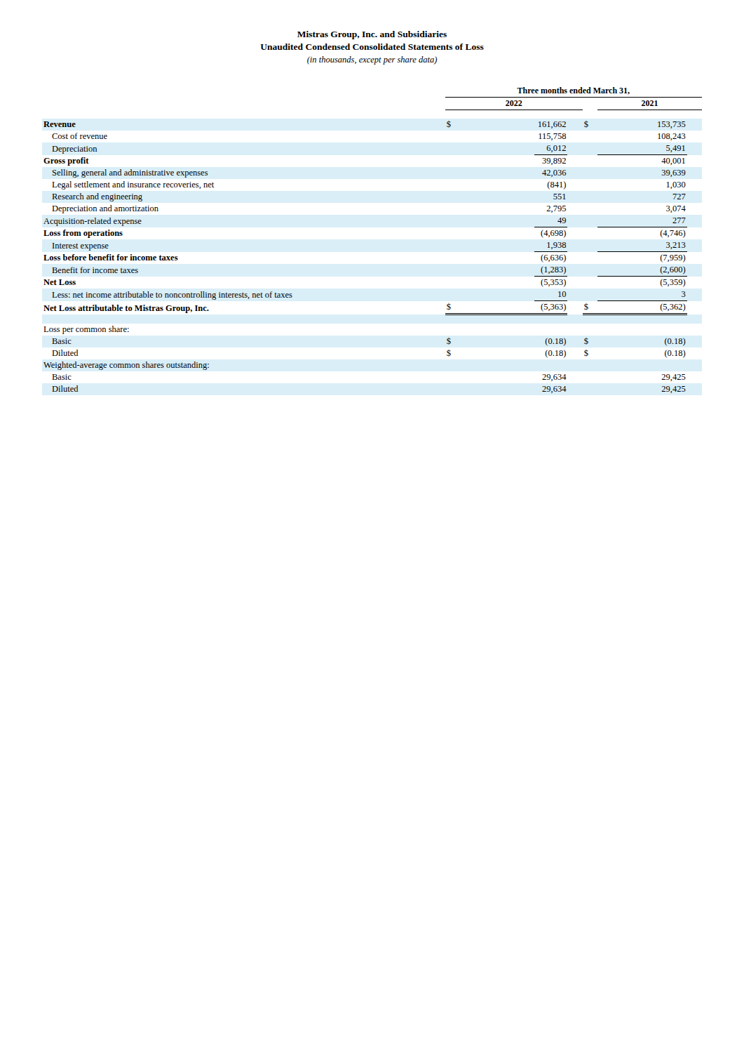Mistras Group, Inc. and Subsidiaries
Unaudited Condensed Consolidated Statements of Loss
(in thousands, except per share data)
| | | Three months ended March 31, |
| | | 2022 | | 2021 |
| Revenue | | $ | 161,662 | | $ | 153,735 | |
| Cost of revenue | | | 115,758 | | | 108,243 | |
| Depreciation | | | 6,012 | | | 5,491 | |
| Gross profit | | | 39,892 | | | 40,001 | |
| Selling, general and administrative expenses | | | 42,036 | | | 39,639 | |
| Legal settlement and insurance recoveries, net | | | (841) | | | 1,030 | |
| Research and engineering | | | 551 | | | 727 | |
| Depreciation and amortization | | | 2,795 | | | 3,074 | |
| Acquisition-related expense | | | 49 | | | 277 | |
| Loss from operations | | | (4,698) | | | (4,746) | |
| Interest expense | | | 1,938 | | | 3,213 | |
| Loss before benefit for income taxes | | | (6,636) | | | (7,959) | |
| Benefit for income taxes | | | (1,283) | | | (2,600) | |
| Net Loss | | | (5,353) | | | (5,359) | |
| Less: net income attributable to noncontrolling interests, net of taxes | | | 10 | | | 3 | |
| Net Loss attributable to Mistras Group, Inc. | | $ | (5,363) | | $ | (5,362) | |
| Loss per common share: | | | | | | | |
| Basic | | $ | (0.18) | | $ | (0.18) | |
| Diluted | | $ | (0.18) | | $ | (0.18) | |
| Weighted-average common shares outstanding: | | | | | | | |
| Basic | | | 29,634 | | | 29,425 | |
| Diluted | | | 29,634 | | | 29,425 | |